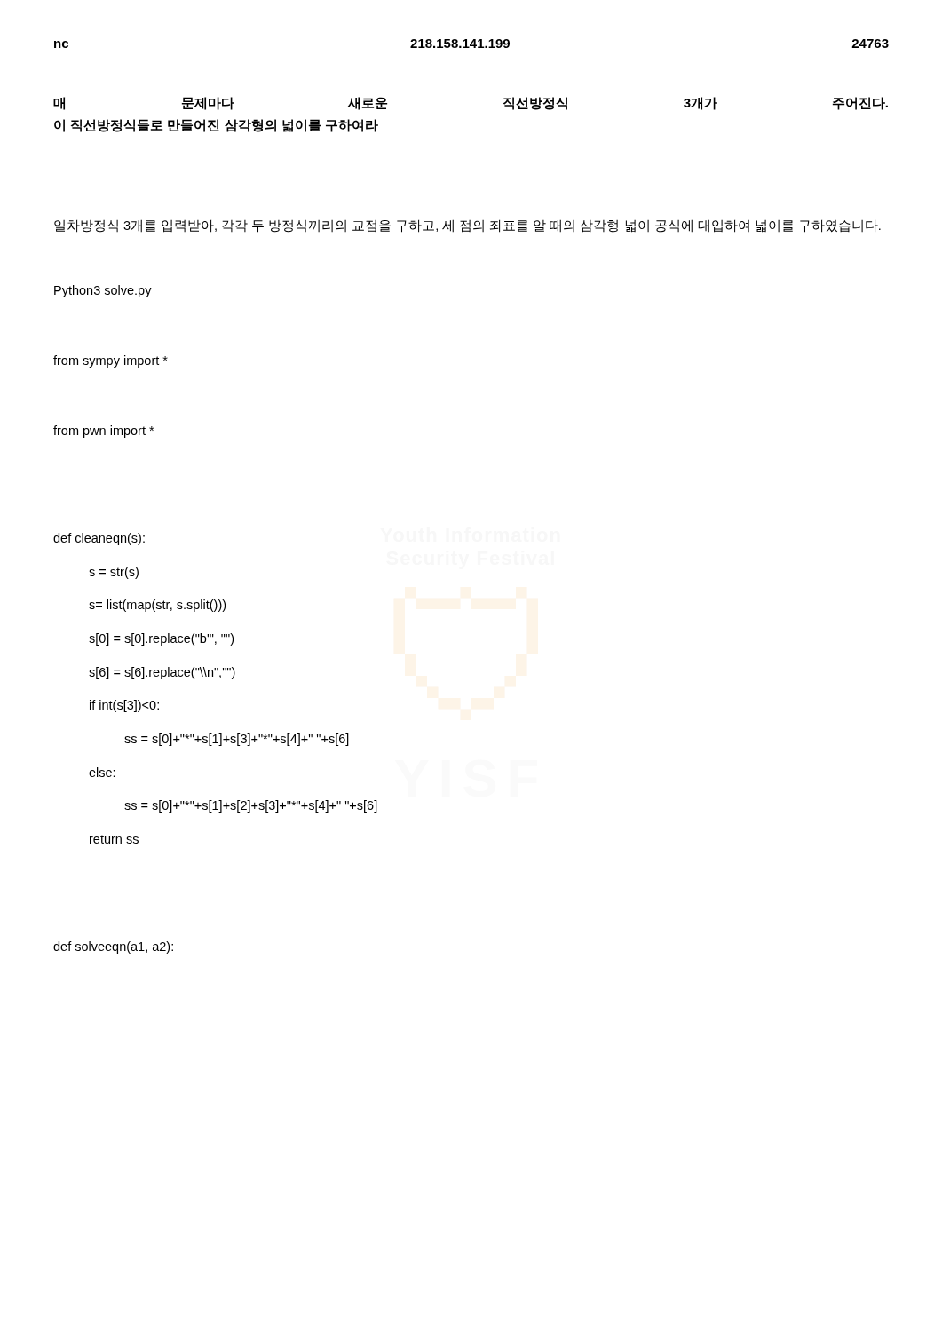Youth Information
Security Festival
🛡
YISF
nc 218.158.141.199 24763
매문제마다 새로운 직선방정식 3개가 주어진다.
이 직선방정식들로 만들어진 삼각형의 넓이를 구하여라
일차방정식 3개를 입력받아, 각각 두 방정식끼리의 교점을 구하고, 세 점의 좌표를 알 때의 삼각형 넓이 공식에 대입하여 넓이를 구하였습니다.
Python3 solve.py
from sympy import *
from pwn import *
def cleaneqn(s):
s = str(s)
s= list(map(str, s.split()))
s[0] = s[0].replace("b'", "")
s[6] = s[6].replace("\\n","")
if int(s[3])<0:
ss = s[0]+"*"+s[1]+s[3]+"*"+s[4]+" "+s[6]
else:
ss = s[0]+"*"+s[1]+s[2]+s[3]+"*"+s[4]+" "+s[6]
return ss
def solveeqn(a1, a2):